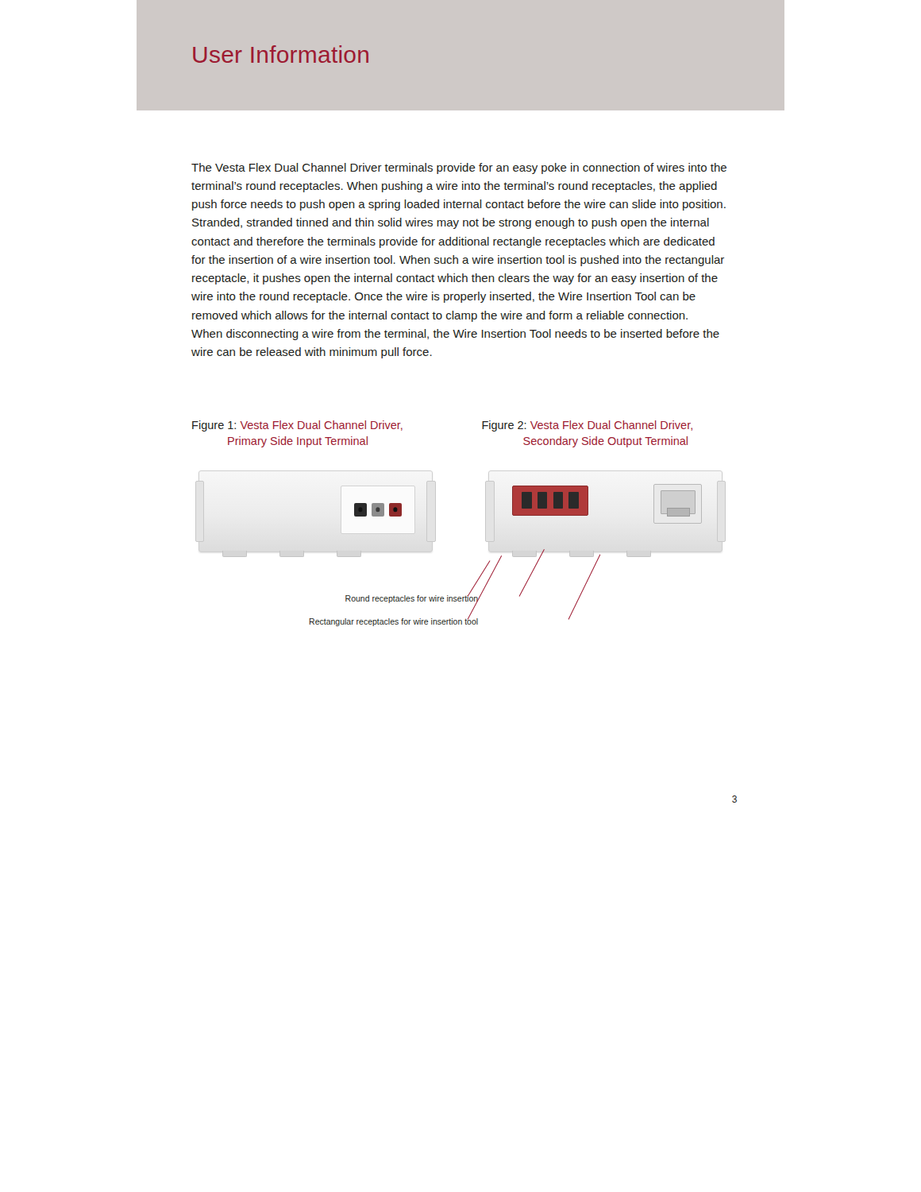User Information
The Vesta Flex Dual Channel Driver terminals provide for an easy poke in connection of wires into the terminal’s round receptacles. When pushing a wire into the terminal’s round receptacles, the applied push force needs to push open a spring loaded internal contact before the wire can slide into position. Stranded, stranded tinned and thin solid wires may not be strong enough to push open the internal contact and therefore the terminals provide for additional rectangle receptacles which are dedicated for the insertion of a wire insertion tool. When such a wire insertion tool is pushed into the rectangular receptacle, it pushes open the internal contact which then clears the way for an easy insertion of the wire into the round receptacle. Once the wire is properly inserted, the Wire Insertion Tool can be removed which allows for the internal contact to clamp the wire and form a reliable connection.
When disconnecting a wire from the terminal, the Wire Insertion Tool needs to be inserted before the wire can be released with minimum pull force.
Figure 1: Vesta Flex Dual Channel Driver, Primary Side Input Terminal
Figure 2: Vesta Flex Dual Channel Driver, Secondary Side Output Terminal
Round receptacles for wire insertion
Rectangular receptacles for wire insertion tool
3